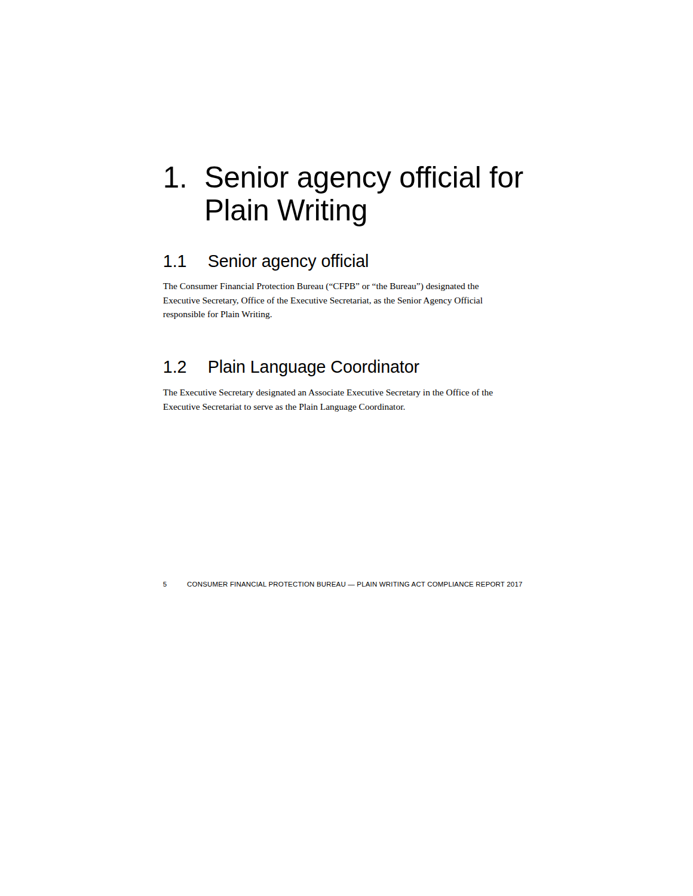1. Senior agency official for Plain Writing
1.1 Senior agency official
The Consumer Financial Protection Bureau (“CFPB” or “the Bureau”) designated the Executive Secretary, Office of the Executive Secretariat, as the Senior Agency Official responsible for Plain Writing.
1.2 Plain Language Coordinator
The Executive Secretary designated an Associate Executive Secretary in the Office of the Executive Secretariat to serve as the Plain Language Coordinator.
5 CONSUMER FINANCIAL PROTECTION BUREAU — PLAIN WRITING ACT COMPLIANCE REPORT 2017